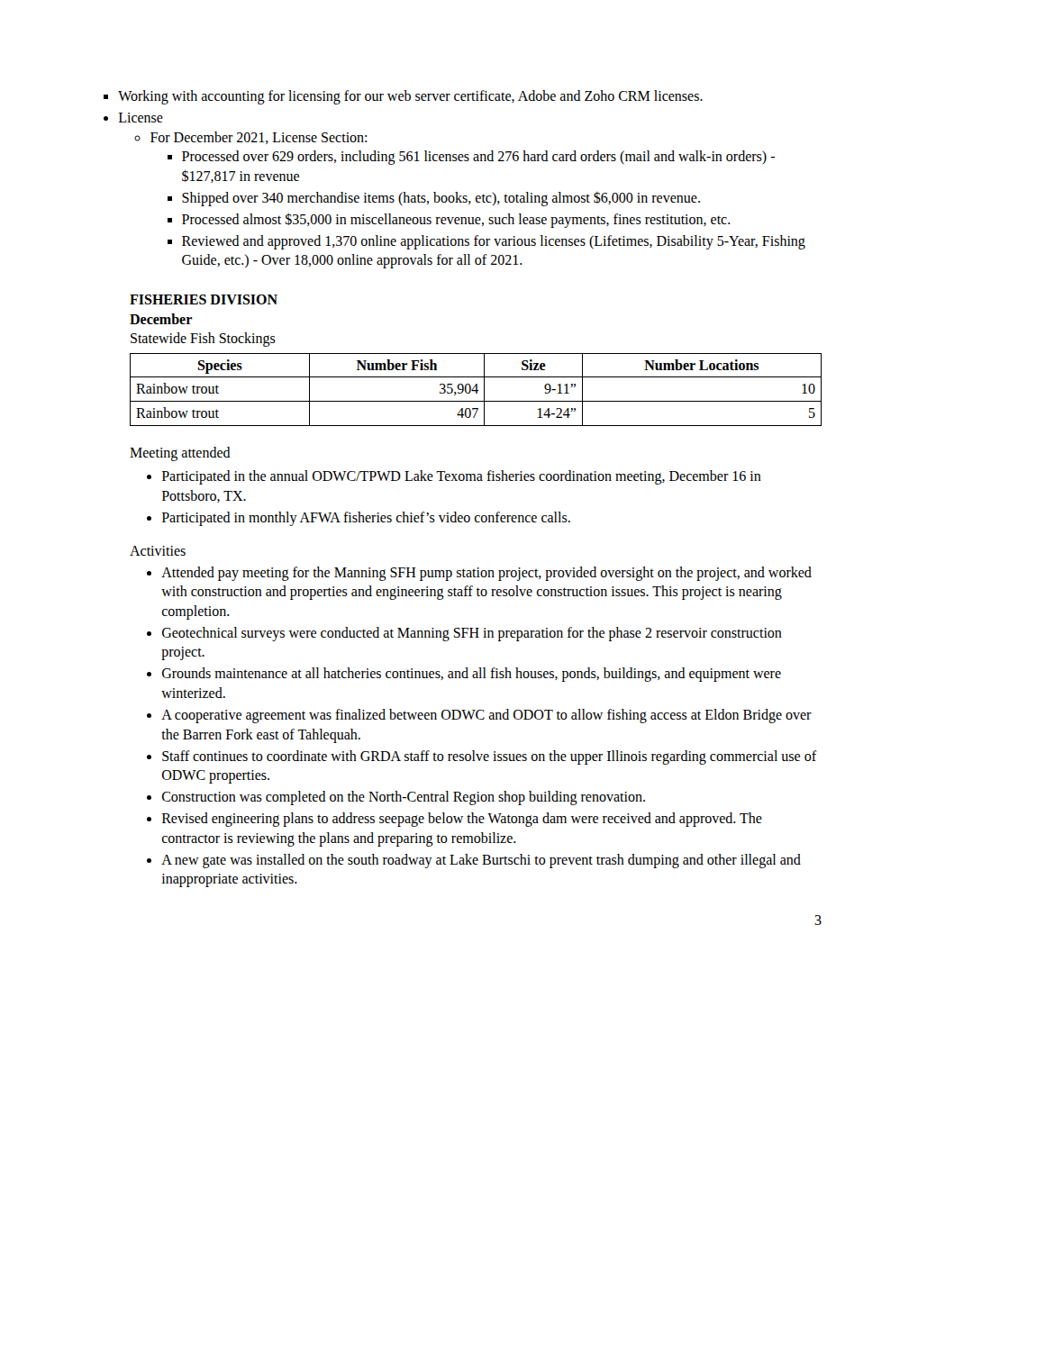Working with accounting for licensing for our web server certificate, Adobe and Zoho CRM licenses.
License
For December 2021, License Section:
Processed over 629 orders, including 561 licenses and 276 hard card orders (mail and walk-in orders) - $127,817 in revenue
Shipped over 340 merchandise items (hats, books, etc), totaling almost $6,000 in revenue.
Processed almost $35,000 in miscellaneous revenue, such lease payments, fines restitution, etc.
Reviewed and approved 1,370 online applications for various licenses (Lifetimes, Disability 5-Year, Fishing Guide, etc.) - Over 18,000 online approvals for all of 2021.
FISHERIES DIVISION
December
Statewide Fish Stockings
| Species | Number Fish | Size | Number Locations |
| --- | --- | --- | --- |
| Rainbow trout | 35,904 | 9-11” | 10 |
| Rainbow trout | 407 | 14-24” | 5 |
Meeting attended
Participated in the annual ODWC/TPWD Lake Texoma fisheries coordination meeting, December 16 in Pottsboro, TX.
Participated in monthly AFWA fisheries chief’s video conference calls.
Activities
Attended pay meeting for the Manning SFH pump station project, provided oversight on the project, and worked with construction and properties and engineering staff to resolve construction issues. This project is nearing completion.
Geotechnical surveys were conducted at Manning SFH in preparation for the phase 2 reservoir construction project.
Grounds maintenance at all hatcheries continues, and all fish houses, ponds, buildings, and equipment were winterized.
A cooperative agreement was finalized between ODWC and ODOT to allow fishing access at Eldon Bridge over the Barren Fork east of Tahlequah.
Staff continues to coordinate with GRDA staff to resolve issues on the upper Illinois regarding commercial use of ODWC properties.
Construction was completed on the North-Central Region shop building renovation.
Revised engineering plans to address seepage below the Watonga dam were received and approved. The contractor is reviewing the plans and preparing to remobilize.
A new gate was installed on the south roadway at Lake Burtschi to prevent trash dumping and other illegal and inappropriate activities.
3